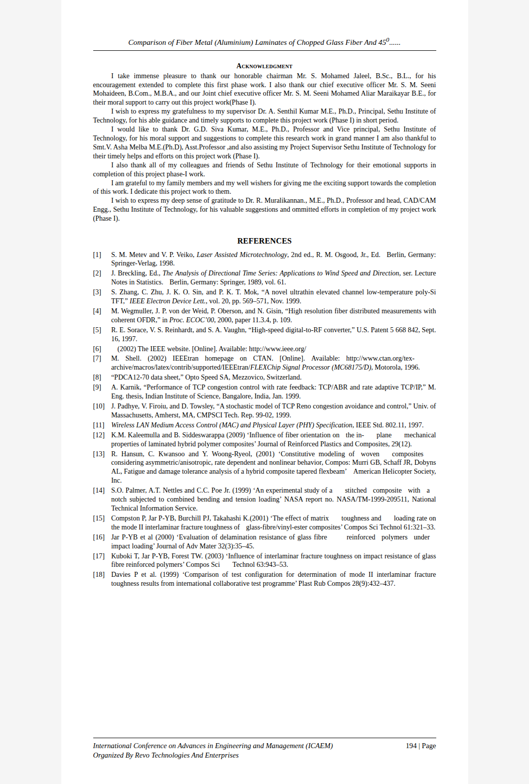Comparison of Fiber Metal (Aluminium) Laminates of Chopped Glass Fiber And 450......
Acknowledgment
I take immense pleasure to thank our honorable chairman Mr. S. Mohamed Jaleel, B.Sc., B.L., for his encouragement extended to complete this first phase work. I also thank our chief executive officer Mr. S. M. Seeni Mohaideen, B.Com., M.B.A., and our Joint chief executive officer Mr. S. M. Seeni Mohamed Aliar Maraikayar B.E., for their moral support to carry out this project work(Phase I).
I wish to express my gratefulness to my supervisor Dr. A. Senthil Kumar M.E., Ph.D., Principal, Sethu Institute of Technology, for his able guidance and timely supports to complete this project work (Phase I) in short period.
I would like to thank Dr. G.D. Siva Kumar, M.E., Ph.D., Professor and Vice principal, Sethu Institute of Technology, for his moral support and suggestions to complete this research work in grand manner I am also thankful to Smt.V. Asha Melba M.E.(Ph.D), Asst.Professor ,and also assisting my Project Supervisor Sethu Institute of Technology for their timely helps and efforts on this project work (Phase I).
I also thank all of my colleagues and friends of Sethu Institute of Technology for their emotional supports in completion of this project phase-I work.
I am grateful to my family members and my well wishers for giving me the exciting support towards the completion of this work. I dedicate this project work to them.
I wish to express my deep sense of gratitude to Dr. R. Muralikannan., M.E., Ph.D., Professor and head, CAD/CAM Engg., Sethu Institute of Technology, for his valuable suggestions and ommitted efforts in completion of my project work (Phase I).
REFERENCES
[1] S. M. Metev and V. P. Veiko, Laser Assisted Microtechnology, 2nd ed., R. M. Osgood, Jr., Ed. Berlin, Germany: Springer-Verlag, 1998.
[2] J. Breckling, Ed., The Analysis of Directional Time Series: Applications to Wind Speed and Direction, ser. Lecture Notes in Statistics. Berlin, Germany: Springer, 1989, vol. 61.
[3] S. Zhang, C. Zhu, J. K. O. Sin, and P. K. T. Mok, “A novel ultrathin elevated channel low-temperature poly-Si TFT,” IEEE Electron Device Lett., vol. 20, pp. 569–571, Nov. 1999.
[4] M. Wegmuller, J. P. von der Weid, P. Oberson, and N. Gisin, “High resolution fiber distributed measurements with coherent OFDR,” in Proc. ECOC’00, 2000, paper 11.3.4, p. 109.
[5] R. E. Sorace, V. S. Reinhardt, and S. A. Vaughn, “High-speed digital-to-RF converter,” U.S. Patent 5 668 842, Sept. 16, 1997.
[6] (2002) The IEEE website. [Online]. Available: http://www.ieee.org/
[7] M. Shell. (2002) IEEEtran homepage on CTAN. [Online]. Available: http://www.ctan.org/tex-archive/macros/latex/contrib/supported/IEEEtran/FLEXChip Signal Processor (MC68175/D), Motorola, 1996.
[8]“PDCA12-70 data sheet,” Opto Speed SA, Mezzovico, Switzerland.
[9] A. Karnik, “Performance of TCP congestion control with rate feedback: TCP/ABR and rate adaptive TCP/IP,” M. Eng. thesis, Indian Institute of Science, Bangalore, India, Jan. 1999.
[10] J. Padhye, V. Firoiu, and D. Towsley, “A stochastic model of TCP Reno congestion avoidance and control,” Univ. of Massachusetts, Amherst, MA, CMPSCI Tech. Rep. 99-02, 1999.
[11] Wireless LAN Medium Access Control (MAC) and Physical Layer (PHY) Specification, IEEE Std. 802.11, 1997.
[12] K.M. Kaleemulla and B. Siddeswarappa (2009) ‘Influence of fiber orientation on the in- plane mechanical properties of laminated hybrid polymer composites’ Journal of Reinforced Plastics and Composites, 29(12).
[13] R. Hansun, C. Kwansoo and Y. Woong-Ryeol, (2001) ‘Constitutive modeling of woven composites considering asymmetric/anisotropic, rate dependent and nonlinear behavior, Compos: Murri GB, Schaff JR, Dobyns AL, Fatigue and damage tolerance analysis of a hybrid composite tapered flexbeam’ American Helicopter Society, Inc.
[14] S.O. Palmer, A.T. Nettles and C.C. Poe Jr. (1999) ‘An experimental study of a stitched composite with a notch subjected to combined bending and tension loading’ NASA report no. NASA/TM-1999-209511, National Technical Information Service.
[15] Compston P, Jar P-YB, Burchill PJ, Takahashi K.(2001) ‘The effect of matrix toughness and loading rate on the mode II interlaminar fracture toughness of glass-fibre/vinyl-ester composites’ Compos Sci Technol 61:321–33.
[16] Jar P-YB et al (2000) ‘Evaluation of delamination resistance of glass fibre reinforced polymers under impact loading’ Journal of Adv Mater 32(3):35–45.
[17] Kuboki T, Jar P-YB, Forest TW. (2003) ‘Influence of interlaminar fracture toughness on impact resistance of glass fibre reinforced polymers’ Compos Sci Technol 63:943–53.
[18] Davies P et al. (1999) ‘Comparison of test configuration for determination of mode II interlaminar fracture toughness results from international collaborative test programme’ Plast Rub Compos 28(9):432–437.
International Conference on Advances in Engineering and Management (ICAEM)
Organized By Revo Technologies And Enterprises
194 | Page